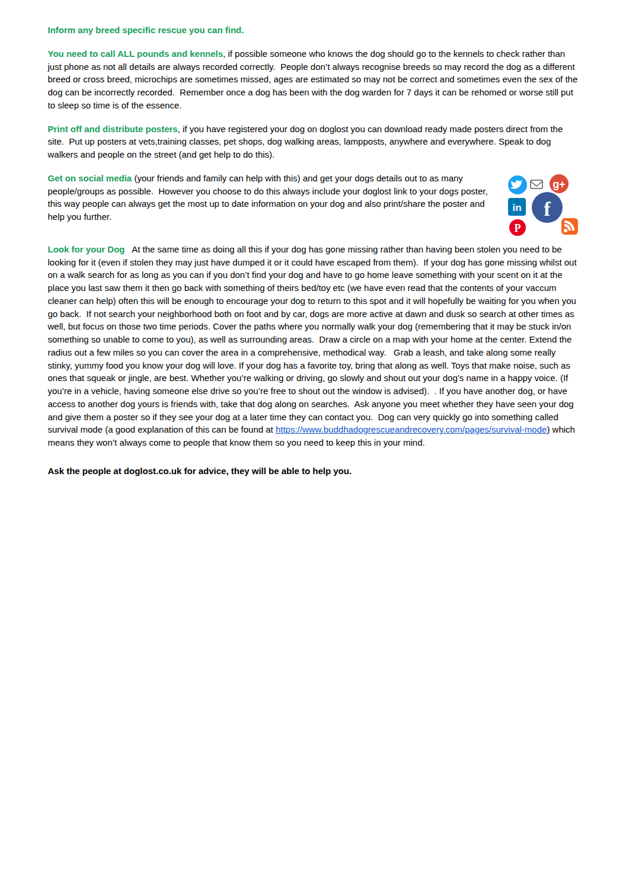Inform any breed specific rescue you can find.
You need to call ALL pounds and kennels, if possible someone who knows the dog should go to the kennels to check rather than just phone as not all details are always recorded correctly. People don’t always recognise breeds so may record the dog as a different breed or cross breed, microchips are sometimes missed, ages are estimated so may not be correct and sometimes even the sex of the dog can be incorrectly recorded. Remember once a dog has been with the dog warden for 7 days it can be rehomed or worse still put to sleep so time is of the essence.
Print off and distribute posters, if you have registered your dog on doglost you can download ready made posters direct from the site. Put up posters at vets,training classes, pet shops, dog walking areas, lampposts, anywhere and everywhere. Speak to dog walkers and people on the street (and get help to do this).
g+ in f P
Get on social media (your friends and family can help with this) and get your dogs details out to as many people/groups as possible. However you choose to do this always include your doglost link to your dogs poster, this way people can always get the most up to date information on your dog and also print/share the poster and help you further.
Look for your Dog At the same time as doing all this if your dog has gone missing rather than having been stolen you need to be looking for it (even if stolen they may just have dumped it or it could have escaped from them). If your dog has gone missing whilst out on a walk search for as long as you can if you don’t find your dog and have to go home leave something with your scent on it at the place you last saw them it then go back with something of theirs bed/toy etc (we have even read that the contents of your vaccum cleaner can help) often this will be enough to encourage your dog to return to this spot and it will hopefully be waiting for you when you go back. If not search your neighborhood both on foot and by car, dogs are more active at dawn and dusk so search at other times as well, but focus on those two time periods. Cover the paths where you normally walk your dog (remembering that it may be stuck in/on something so unable to come to you), as well as surrounding areas. Draw a circle on a map with your home at the center. Extend the radius out a few miles so you can cover the area in a comprehensive, methodical way. Grab a leash, and take along some really stinky, yummy food you know your dog will love. If your dog has a favorite toy, bring that along as well. Toys that make noise, such as ones that squeak or jingle, are best. Whether you’re walking or driving, go slowly and shout out your dog’s name in a happy voice. (If you’re in a vehicle, having someone else drive so you’re free to shout out the window is advised). . If you have another dog, or have access to another dog yours is friends with, take that dog along on searches. Ask anyone you meet whether they have seen your dog and give them a poster so if they see your dog at a later time they can contact you. Dog can very quickly go into something called survival mode (a good explanation of this can be found at https://www.buddhadogrescueandrecovery.com/pages/survival-mode) which means they won’t always come to people that know them so you need to keep this in your mind.
Ask the people at doglost.co.uk for advice, they will be able to help you.